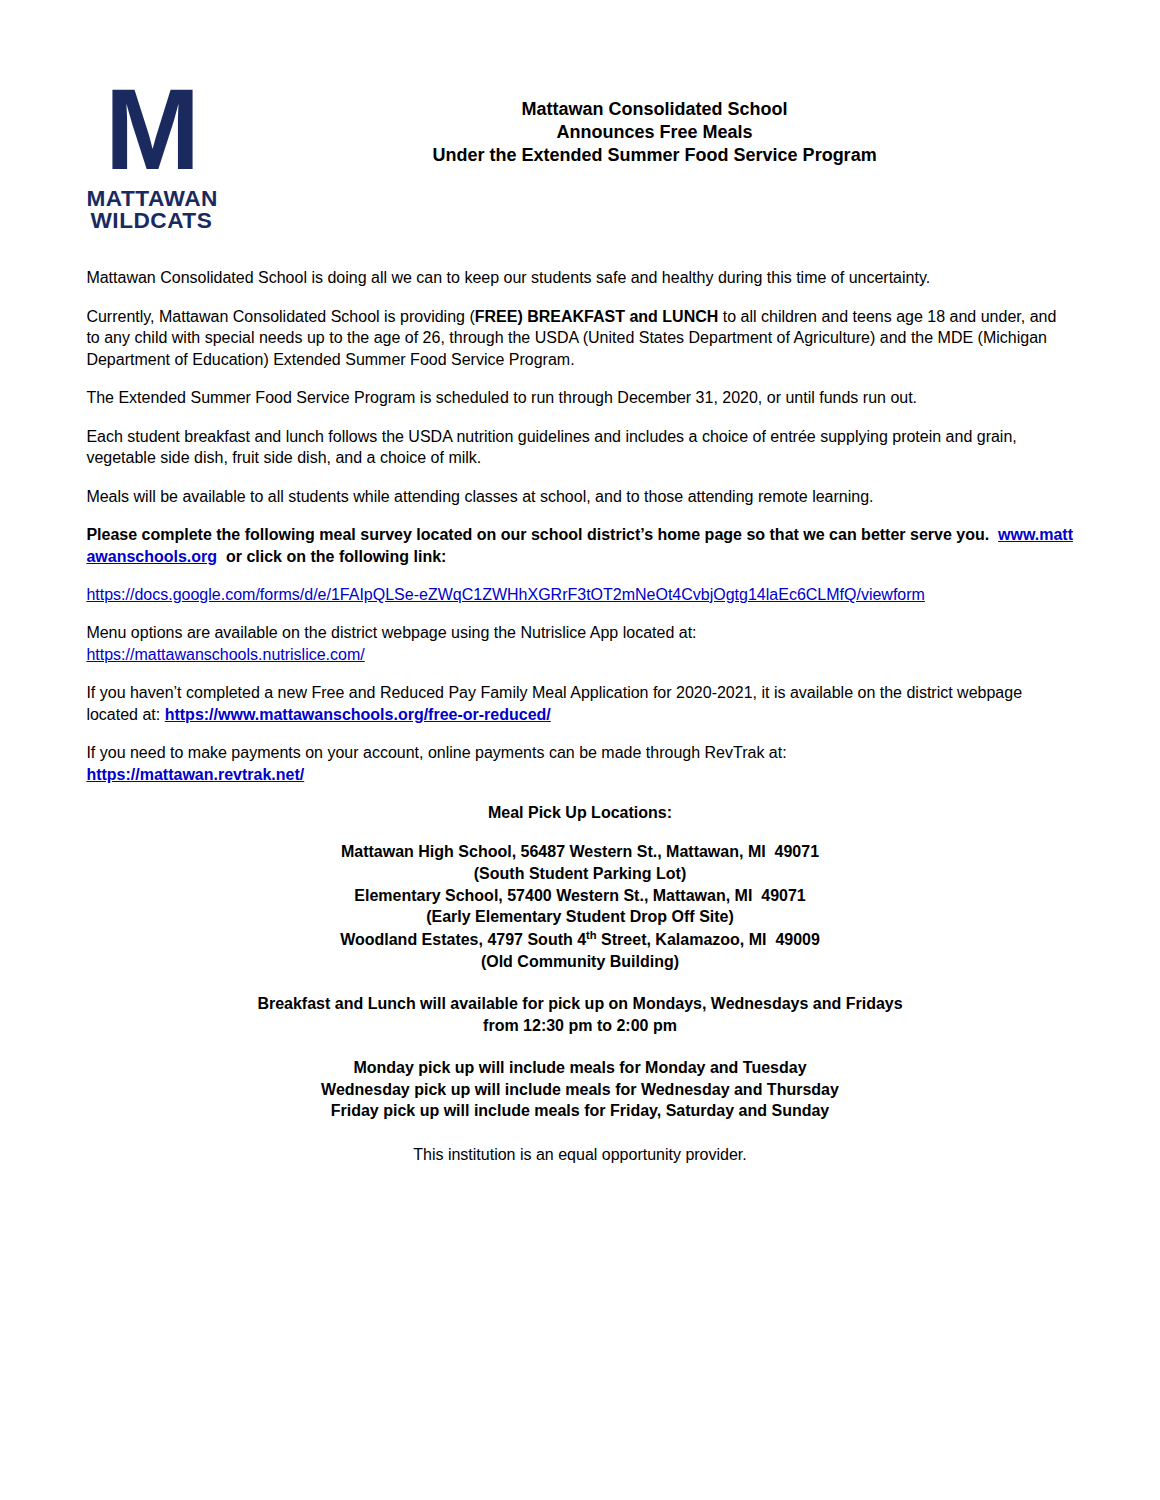M MATTAWAN WILDCATS
Mattawan Consolidated School
Announces Free Meals
Under the Extended Summer Food Service Program
Mattawan Consolidated School is doing all we can to keep our students safe and healthy during this time of uncertainty.
Currently, Mattawan Consolidated School is providing (FREE) BREAKFAST and LUNCH to all children and teens age 18 and under, and to any child with special needs up to the age of 26, through the USDA (United States Department of Agriculture) and the MDE (Michigan Department of Education) Extended Summer Food Service Program.
The Extended Summer Food Service Program is scheduled to run through December 31, 2020, or until funds run out.
Each student breakfast and lunch follows the USDA nutrition guidelines and includes a choice of entrée supplying protein and grain, vegetable side dish, fruit side dish, and a choice of milk.
Meals will be available to all students while attending classes at school, and to those attending remote learning.
Please complete the following meal survey located on our school district’s home page so that we can better serve you. www.mattawanschools.org or click on the following link:
https://docs.google.com/forms/d/e/1FAIpQLSe-eZWqC1ZWHhXGRrF3tOT2mNeOt4CvbjOgtg14laEc6CLMfQ/viewform
Menu options are available on the district webpage using the Nutrislice App located at:
https://mattawanschools.nutrislice.com/
If you haven’t completed a new Free and Reduced Pay Family Meal Application for 2020-2021, it is available on the district webpage located at: https://www.mattawanschools.org/free-or-reduced/
If you need to make payments on your account, online payments can be made through RevTrak at:
https://mattawan.revtrak.net/
Meal Pick Up Locations:
Mattawan High School, 56487 Western St., Mattawan, MI 49071
(South Student Parking Lot)
Elementary School, 57400 Western St., Mattawan, MI 49071
(Early Elementary Student Drop Off Site)
Woodland Estates, 4797 South 4th Street, Kalamazoo, MI 49009
(Old Community Building)
Breakfast and Lunch will available for pick up on Mondays, Wednesdays and Fridays
from 12:30 pm to 2:00 pm
Monday pick up will include meals for Monday and Tuesday
Wednesday pick up will include meals for Wednesday and Thursday
Friday pick up will include meals for Friday, Saturday and Sunday
This institution is an equal opportunity provider.